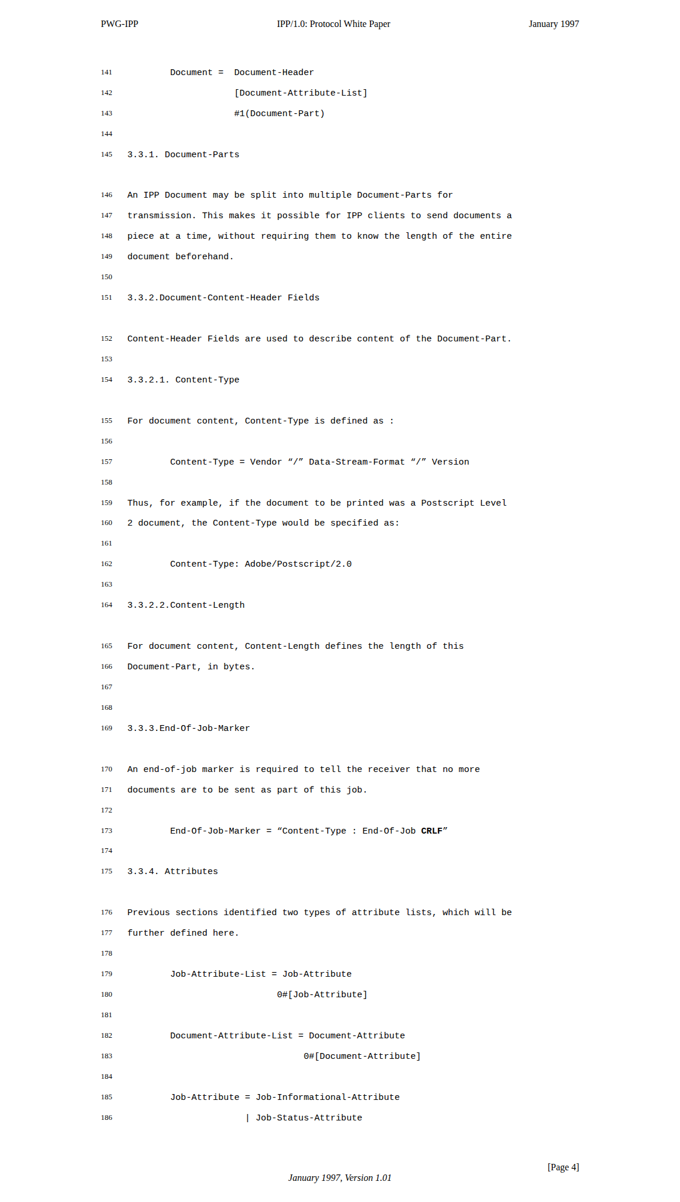PWG-IPP
IPP/1.0: Protocol White Paper
January 1997
141 Document = Document-Header
142 [Document-Attribute-List]
143 #1(Document-Part)
144
1453.3.1. Document-Parts
146 An IPP Document may be split into multiple Document-Parts for
147 transmission. This makes it possible for IPP clients to send documents a
148 piece at a time, without requiring them to know the length of the entire
149 document beforehand.
150
1513.3.2.Document-Content-Header Fields
152 Content-Header Fields are used to describe content of the Document-Part.
153
1543.3.2.1. Content-Type
155 For document content, Content-Type is defined as :
156
157 Content-Type = Vendor “/” Data-Stream-Format “/” Version
158
159 Thus, for example, if the document to be printed was a Postscript Level
1602 document, the Content-Type would be specified as:
161
162 Content-Type: Adobe/Postscript/2.0
163
1643.3.2.2.Content-Length
165 For document content, Content-Length defines the length of this
166 Document-Part, in bytes.
167
168
1693.3.3.End-Of-Job-Marker
170 An end-of-job marker is required to tell the receiver that no more
171 documents are to be sent as part of this job.
172
173 End-Of-Job-Marker = “Content-Type : End-Of-Job CRLF”
174
1753.3.4. Attributes
176 Previous sections identified two types of attribute lists, which will be
177 further defined here.
178
179 Job-Attribute-List = Job-Attribute
180 0#[Job-Attribute]
181
182 Document-Attribute-List = Document-Attribute
183 0#[Document-Attribute]
184
185 Job-Attribute = Job-Informational-Attribute
186 | Job-Status-Attribute
[Page 4]
January 1997, Version 1.01